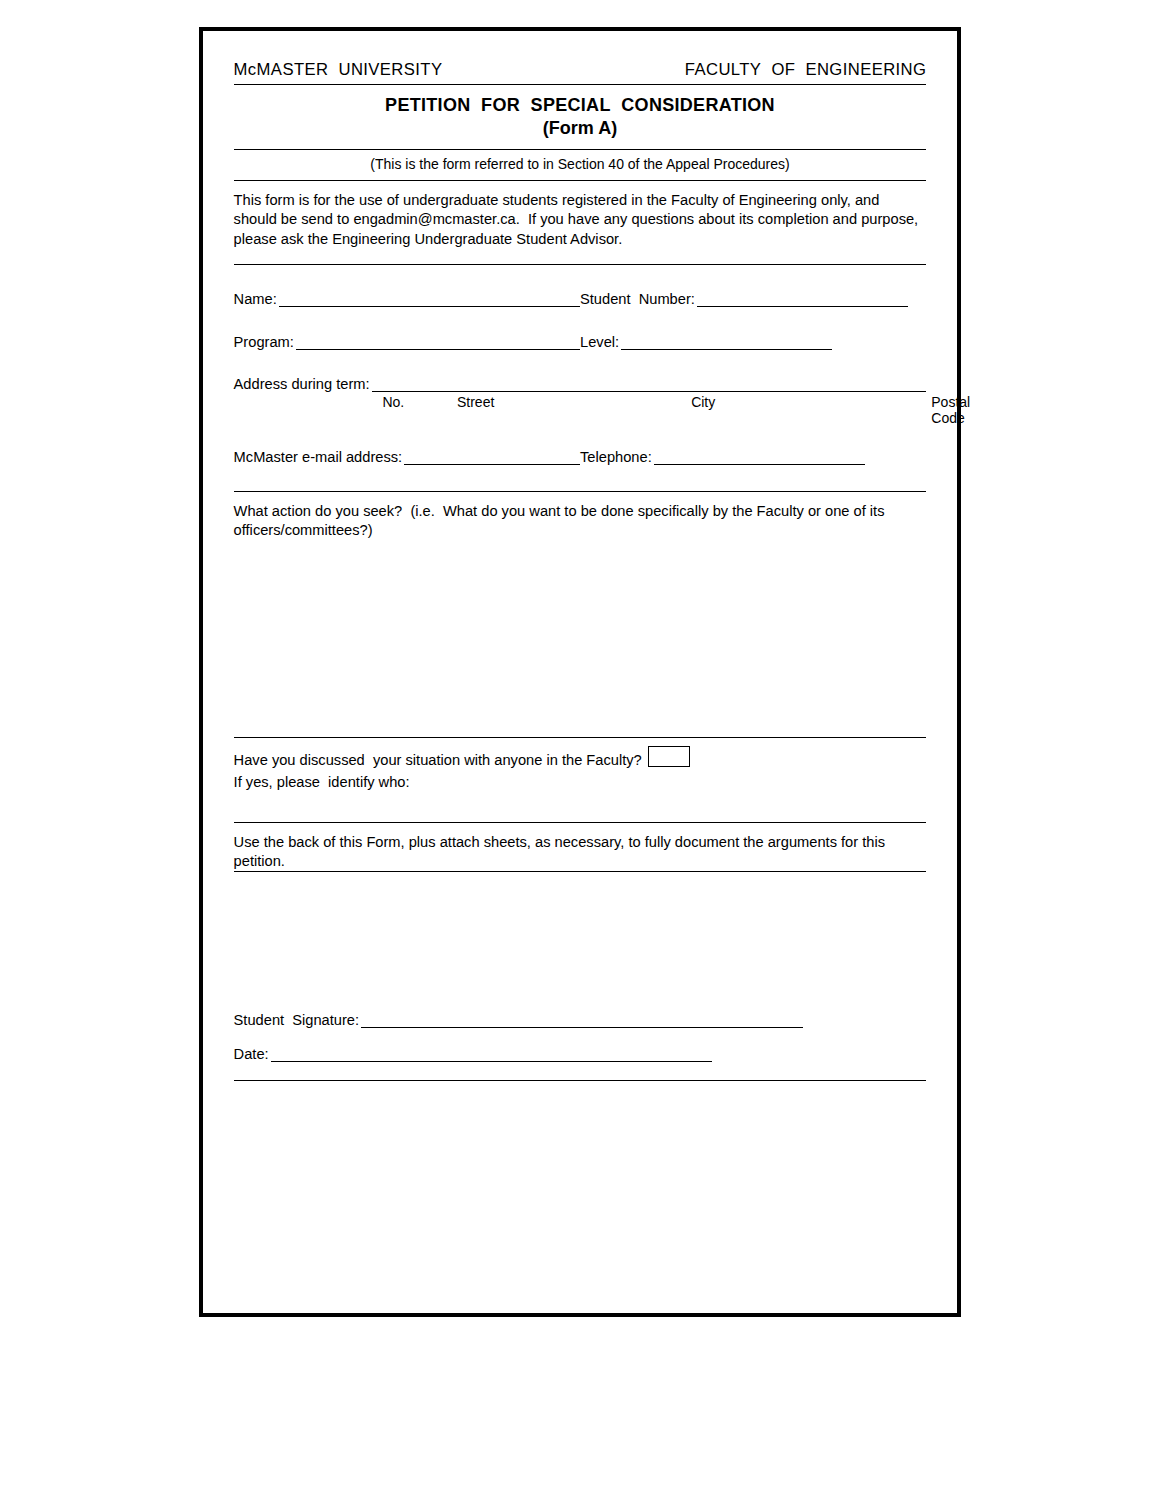McMASTER UNIVERSITY
FACULTY OF ENGINEERING
PETITION FOR SPECIAL CONSIDERATION
(Form A)
(This is the form referred to in Section 40 of the Appeal Procedures)
This form is for the use of undergraduate students registered in the Faculty of Engineering only, and should be send to engadmin@mcmaster.ca. If you have any questions about its completion and purpose, please ask the Engineering Undergraduate Student Advisor.
Name:
Student Number:
Program:
Level:
Address during term:
No. Street City Postal Code
McMaster e-mail address:
Telephone:
What action do you seek? (i.e. What do you want to be done specifically by the Faculty or one of its officers/committees?)
Have you discussed your situation with anyone in the Faculty?
If yes, please identify who:
Use the back of this Form, plus attach sheets, as necessary, to fully document the arguments for this petition.
Student Signature:
Date: